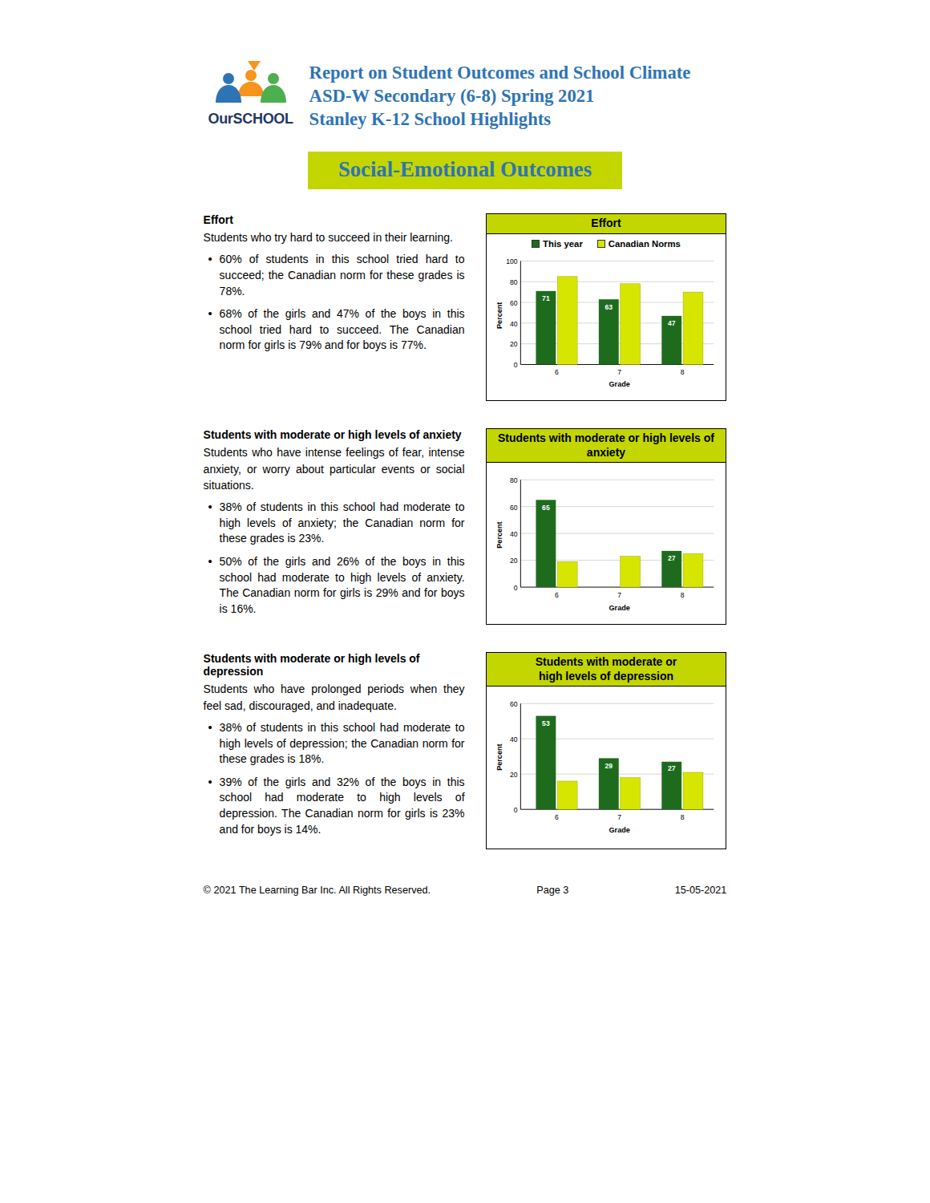Our SCHOOL
Report on Student Outcomes and School Climate
ASD-W Secondary (6-8) Spring 2021
Stanley K-12 School Highlights
Social-Emotional Outcomes
Effort
Students who try hard to succeed in their learning.
60% of students in this school tried hard to succeed; the Canadian norm for these grades is 78%.
68% of the girls and 47% of the boys in this school tried hard to succeed. The Canadian norm for girls is 79% and for boys is 77%.
Effort
This year Canadian Norms
100 80 60 40 20 0 71 63 47 6 7 8 Grade Percent
Students with moderate or high levels of anxiety
Students who have intense feelings of fear, intense anxiety, or worry about particular events or social situations.
38% of students in this school had moderate to high levels of anxiety; the Canadian norm for these grades is 23%.
50% of the girls and 26% of the boys in this school had moderate to high levels of anxiety. The Canadian norm for girls is 29% and for boys is 16%.
Students with moderate or high levels of anxiety
80 60 40 20 0 65 27 6 7 8 Grade Percent
Students with moderate or high levels of depression
Students who have prolonged periods when they feel sad, discouraged, and inadequate.
38% of students in this school had moderate to high levels of depression; the Canadian norm for these grades is 18%.
39% of the girls and 32% of the boys in this school had moderate to high levels of depression. The Canadian norm for girls is 23% and for boys is 14%.
Students with moderate or
high levels of depression
60 40 20 0 53 29 27 6 7 8 Grade Percent
© 2021 The Learning Bar Inc. All Rights Reserved.
Page 3
15-05-2021